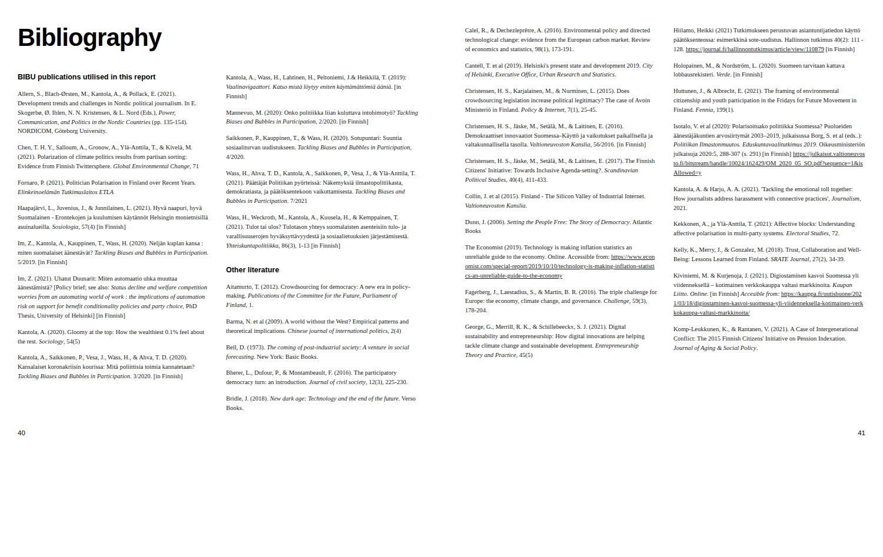Bibliography
BIBU publications utilised in this report
Allern, S., Blach-Ørsten, M., Kantola, A., & Pollack, E. (2021). Development trends and challenges in Nordic political journalism. In E. Skogerbø, Ø. Ihlen, N. N. Kristensen, & L. Nord (Eds.), Power, Communication, and Politics in the Nordic Countries (pp. 135-154). NORDICOM, Göteborg University.
Chen, T. H. Y., Salloum, A., Gronow, A., Ylä-Anttila, T., & Kivelä, M.(2021). Polarization of climate politics results from partisan sorting: Evidence from Finnish Twittersphere. Global Environmental Change, 71
Fornaro, P. (2021). Politician Polarisation in Finland over Recent Years. Elinkeinoelämän Tutkimuslaitos ETLA
Haapajärvi, L., Juvenius, J., & Junnilainen, L. (2021). Hyvä naapuri, hyvä Suomalainen - Erontekojen ja kuulumisen käytännöt Helsingin monietnisillä asuinalueilla. Sosiologia, 57(4) [in Finnish]
Im, Z., Kantola, A., Kauppinen, T., Wass, H. (2020). Neljän kuplan kansa : miten suomalaiset äänestävät? Tackling Biases and Bubbles in Participation. 5/2019. [in Finnish]
Im, Z. (2021). Uhatut Duunarit: Miten automaatio uhka muuttaa äänestämistä? [Policy brief; see also: Status decline and welfare competition worries from an automating world of work : the implications of automation risk on support for benefit conditionality policies and party choice, PhD Thesis, University of Helsinki] [in Finnish]
Kantola, A. (2020). Gloomy at the top: How the wealthiest 0.1% feel about the rest. Sociology, 54(5)
Kantola, A., Saikkonen, P., Vesa, J., Wass, H., & Ahva, T. D. (2020). Kansalaiset koronakriisin kourissa: Mitä poliittisia toimia kannatetaan? Tackling Biases and Bubbles in Participation. 3/2020. [in Finnish]
Kantola, A., Wass, H., Lahtinen, H., Peltoniemi, J.& Heikkilä, T. (2019): Vaalinavigaattori. Katso mistä löytyy eniten käyttämättömiä ääniä. [in Finnish]
Mannevuo, M. (2020): Onko politiikka liian kuluttava intohimotyö? Tackling Biases and Bubbles in Participation, 2/2020. [in Finnish]
Saikkonen, P., Kauppinen, T., & Wass, H. (2020). Sotupuntari: Suuntia sosiaaliturvan uudistukseen. Tackling Biases and Bubbles in Participation, 4/2020.
Wass, H., Ahva, T. D., Kantola, A., Saikkonen, P., Vesa, J., & Ylä-Anttila, T. (2021). Päättäjät Politiikan pyörteissä: Näkemyksiä ilmastopolitiikasta, demokratiasta, ja päätöksentekoon vaikuttamisesta. Tackling Biases and Bubbles in Participation. 7/2021
Wass, H., Weckroth, M., Kantola, A., Kuusela, H., & Kemppainen, T. (2021). Tulot tai ulos? Tulotason yhteys suomalaisten asenteisiin tulo- ja varallisuuserojen hyväksyttävyydestä ja sosiaalietuuksien järjestämisestä. Yhteiskuntapolitiikka, 86(3), 1-13 [in Finnish]
Other literature
Aitamurto, T. (2012). Crowdsourcing for democracy: A new era in policy-making. Publications of the Committee for the Future, Parliament of Finland, 1.
Barma, N. et al (2009). A world without the West? Empirical patterns and theoretical implications. Chinese journal of international politics, 2(4)
Bell, D. (1973). The coming of post-industrial society: A venture in social forecasting. New York: Basic Books.
Bherer, L., Dufour, P., & Montambeault, F. (2016). The participatory democracy turn: an introduction. Journal of civil society, 12(3), 225-230.
Bridle, J. (2018). New dark age: Technology and the end of the future. Verso Books.
40
Calel, R., & Dechezleprêtre, A. (2016). Environmental policy and directed technological change: evidence from the European carbon market. Review of economics and statistics, 98(1), 173-191.
Cantell, T. et al (2019). Helsinki's present state and development 2019. City of Helsinki, Executive Office, Urban Research and Statistics.
Christensen, H. S., Karjalainen, M., & Nurminen, L. (2015). Does crowdsourcing legislation increase political legitimacy? The case of Avoin Ministeriö in Finland. Policy & Internet, 7(1), 25-45.
Christensen, H. S., Jäske, M., Setälä, M., & Laitinen, E. (2016). Demokraattiset innovaatiot Suomessa–Käyttö ja vaikutukset paikallisella ja valtakunnallisella tasolla. Valtioneuvoston Kanslia, 56/2016. [in Finnish]
Christensen, H. S., Jäske, M., Setälä, M., & Laitinen, E. (2017). The Finnish Citizens' Initiative: Towards Inclusive Agenda-setting?. Scandinavian Political Studies, 40(4), 411-433.
Collin, J. et al (2015). Finland - The Silicon Valley of Industrial Internet. Valtioneuvoston Kanslia.
Dunn, J. (2006). Setting the People Free: The Story of Democracy. Atlantic Books
The Economist (2019). Technology is making inflation statistics an unreliable guide to the economy. Online. Accessible from: https://www.economist.com/special-report/2019/10/10/technology-is-making-inflation-statistics-an-unreliable-guide-to-the-economy
Fagerberg, J., Laestadius, S., & Martin, B. R. (2016). The triple challenge for Europe: the economy, climate change, and governance. Challenge, 59(3), 178-204.
George, G., Merrill, R. K., & Schillebeeckx, S. J. (2021). Digital sustainability and entrepreneurship: How digital innovations are helping tackle climate change and sustainable development. Entrepreneurship Theory and Practice, 45(5)
Hiilamo, Heikki (2021) Tutkimukseen perustuvan asiantuntijatiedon käyttö päätöksenteossa: esimerkkinä sote-uudistus. Hallinnon tutkimus 40(2): 111 - 128. https://journal.fi/hallinnontutkimus/article/view/110879 [in Finnish]
Holopainen, M., & Nordström, L. (2020). Suomeen tarvitaan kattava lobbausrekisteri. Verde. [in Finnish]
Huttunen, J., & Albrecht, E. (2021). The framing of environmental citizenship and youth participation in the Fridays for Future Movement in Finland. Fennia, 199(1).
Isotalo, V. et al (2020): Polarisoituako politiikka Suomessa? Puolueiden äänestäjäkuntien arvosiirtymät 2003–2019, julkaisussa Borg, S. et al (eds..): Politiikan Ilmastonmuutos. Eduskuntavaalitutkimus 2019. Oikeusministeriön julkaisuja 2020:5, 288-307 (s. 291) [in Finnish] https://julkaisut.valtioneuvosto.fi/bitstream/handle/10024/162429/OM_2020_05_SO.pdf?sequence=1&isAllowed=y
Kantola, A. & Harju, A. A. (2021). 'Tackling the emotional toll together: How journalists address harassment with connective practices', Journalism, 2021.
Kekkonen, A., ja Ylä-Anttila, T. (2021): Affective blocks: Understanding affective polarisation in multi-party systems. Electoral Studies, 72.
Kelly, K., Merry, J., & Gonzalez, M. (2018). Trust, Collaboration and Well-Being: Lessons Learned from Finland. SRATE Journal, 27(2), 34-39.
Kiviniemi, M. & Kurjenoja, J. (2021). Digiostaminen kasvoi Suomessa yli viidenneksellä – kotimainen verkkokauppa valtasi markkinoita. Kaupan Liitto. Online. [in Finnish] Accesible from: https://kauppa.fi/uutishuone/2021/03/18/digiostaminen-kasvoi-suomessa-yli-viidenneksella-kotimainen-verkkokauppa-valtasi-markkinoita/
Komp-Leukkunen, K., & Rantanen, V. (2021). A Case of Intergenerational Conflict: The 2015 Finnish Citizens' Initiative on Pension Indexation. Journal of Aging & Social Policy.
41